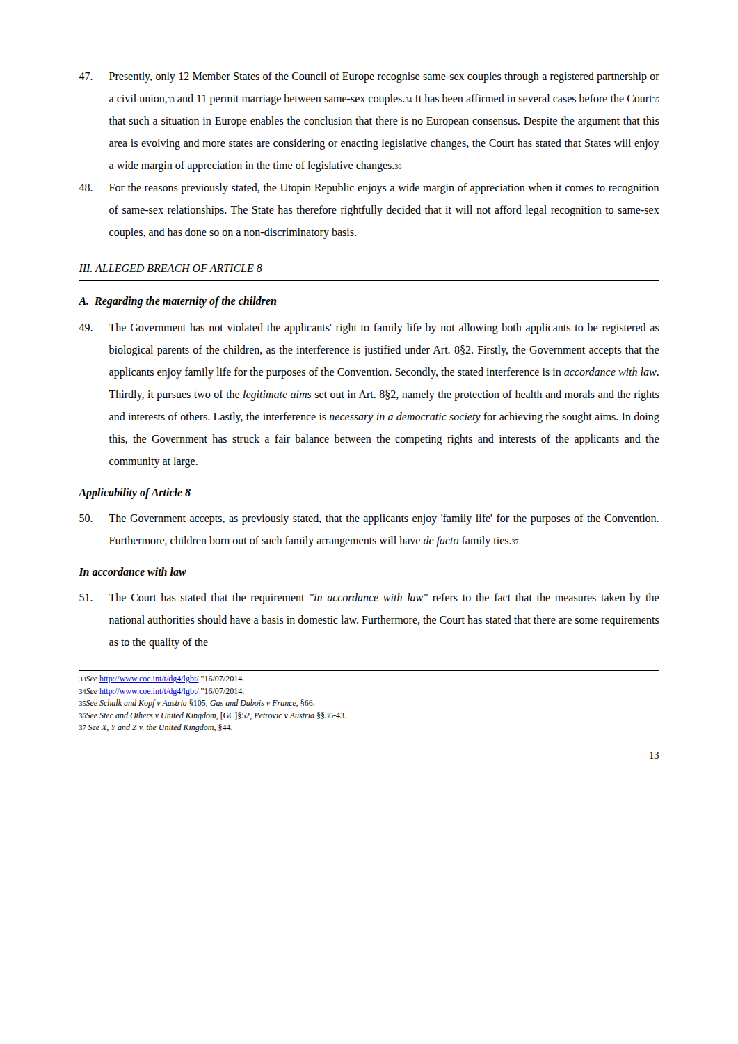47.
Presently, only 12 Member States of the Council of Europe recognise same-sex couples through a registered partnership or a civil union,33 and 11 permit marriage between same-sex couples.34 It has been affirmed in several cases before the Court35 that such a situation in Europe enables the conclusion that there is no European consensus. Despite the argument that this area is evolving and more states are considering or enacting legislative changes, the Court has stated that States will enjoy a wide margin of appreciation in the time of legislative changes.36
48.
For the reasons previously stated, the Utopin Republic enjoys a wide margin of appreciation when it comes to recognition of same-sex relationships. The State has therefore rightfully decided that it will not afford legal recognition to same-sex couples, and has done so on a non-discriminatory basis.
III. ALLEGED BREACH OF ARTICLE 8
A. Regarding the maternity of the children
49.
The Government has not violated the applicants' right to family life by not allowing both applicants to be registered as biological parents of the children, as the interference is justified under Art. 8§2. Firstly, the Government accepts that the applicants enjoy family life for the purposes of the Convention. Secondly, the stated interference is in accordance with law. Thirdly, it pursues two of the legitimate aims set out in Art. 8§2, namely the protection of health and morals and the rights and interests of others. Lastly, the interference is necessary in a democratic society for achieving the sought aims. In doing this, the Government has struck a fair balance between the competing rights and interests of the applicants and the community at large.
Applicability of Article 8
50.
The Government accepts, as previously stated, that the applicants enjoy 'family life' for the purposes of the Convention. Furthermore, children born out of such family arrangements will have de facto family ties.37
In accordance with law
51.
The Court has stated that the requirement "in accordance with law" refers to the fact that the measures taken by the national authorities should have a basis in domestic law. Furthermore, the Court has stated that there are some requirements as to the quality of the
33 See http://www.coe.int/t/dg4/lgbt/ "16/07/2014.
34 See http://www.coe.int/t/dg4/lgbt/ "16/07/2014.
35 See Schalk and Kopf v Austria §105, Gas and Dubois v France, §66.
36 See Stec and Others v United Kingdom, [GC]§52, Petrovic v Austria §§36-43.
37 See X, Y and Z v. the United Kingdom, §44.
13